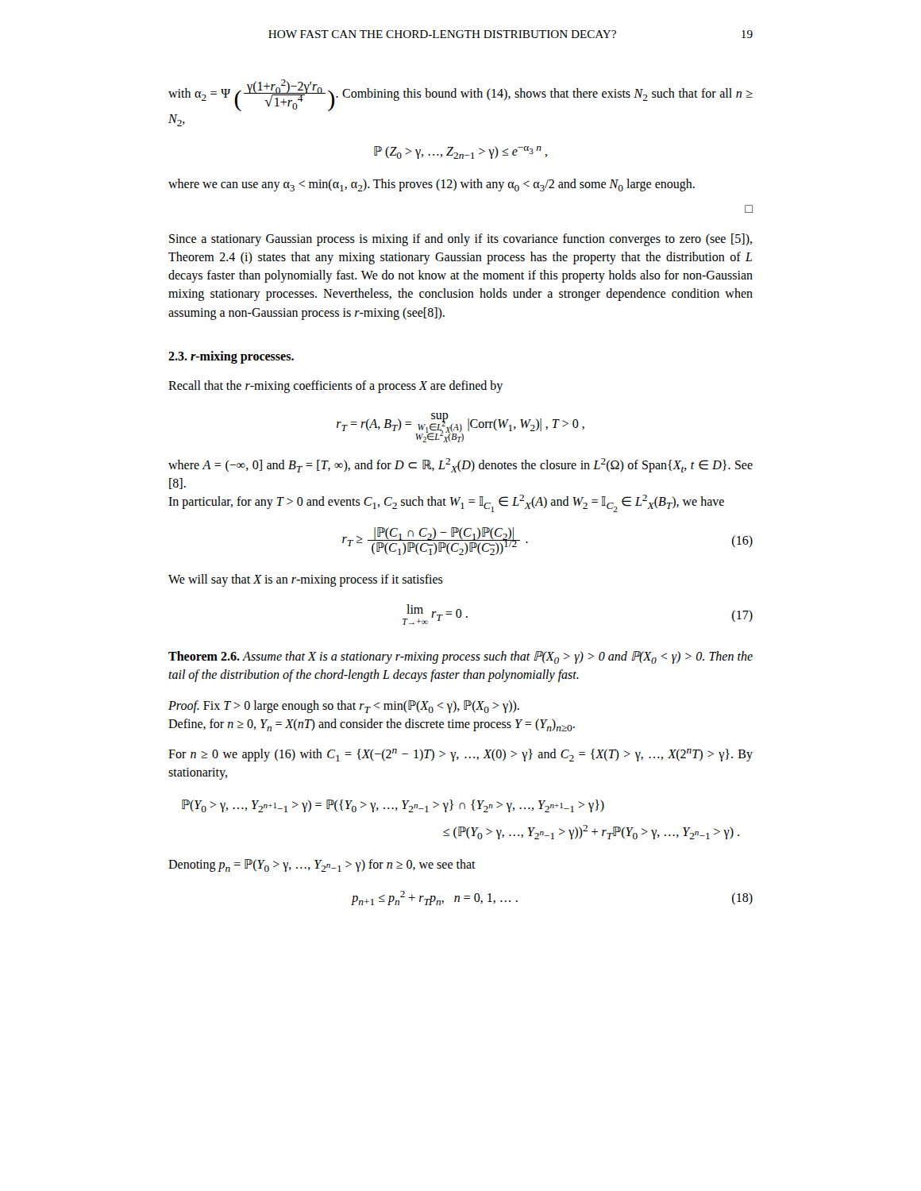HOW FAST CAN THE CHORD-LENGTH DISTRIBUTION DECAY? 19
with α2 = Ψ (γ(1+r02)−2γ′r0√1+r04). Combining this bound with (14), shows that there exists N2 such that for all n ≥ N2,
ℙ (Z0 > γ, …, Z2n−1 > γ) ≤ e−α3 n ,
where we can use any α3 < min(α1, α2). This proves (12) with any α0 < α3/2 and some N0 large enough.
□
Since a stationary Gaussian process is mixing if and only if its covariance function converges to zero (see [5]), Theorem 2.4 (i) states that any mixing stationary Gaussian process has the property that the distribution of L decays faster than polynomially fast. We do not know at the moment if this property holds also for non-Gaussian mixing stationary processes. Nevertheless, the conclusion holds under a stronger dependence condition when assuming a non-Gaussian process is r-mixing (see[8]).
2.3. r-mixing processes.
Recall that the r-mixing coefficients of a process X are defined by
rT = r(A, BT) = sup W1∈L2X(A) W2∈L2X(BT) |Corr(W1, W2)| , T > 0 ,
where A = (−∞, 0] and BT = [T, ∞), and for D ⊂ ℝ, L2X(D) denotes the closure in L2(Ω) of Span{Xt, t ∈ D}. See [8].
In particular, for any T > 0 and events C1, C2 such that W1 = 𝕀C1 ∈ L2X(A) and W2 = 𝕀C2 ∈ L2X(BT), we have
rT ≥ |ℙ(C1 ∩ C2) − ℙ(C1)ℙ(C2)| (ℙ(C1)ℙ(C1)ℙ(C2)ℙ(C2))1/2 .
(16)
We will say that X is an r-mixing process if it satisfies
lim T→+∞ rT = 0 .
(17)
Theorem 2.6. Assume that X is a stationary r-mixing process such that ℙ(X0 > γ) > 0 and ℙ(X0 < γ) > 0. Then the tail of the distribution of the chord-length L decays faster than polynomially fast.
Proof. Fix T > 0 large enough so that rT < min(ℙ(X0 < γ), ℙ(X0 > γ)).
Define, for n ≥ 0, Yn = X(nT) and consider the discrete time process Y = (Yn)n≥0.
For n ≥ 0 we apply (16) with C1 = {X(−(2n − 1)T) > γ, …, X(0) > γ} and C2 = {X(T) > γ, …, X(2nT) > γ}. By stationarity,
ℙ(Y0 > γ, …, Y2n+1−1 > γ) = ℙ({Y0 > γ, …, Y2n−1 > γ} ∩ {Y2n > γ, …, Y2n+1−1 > γ})
≤ (ℙ(Y0 > γ, …, Y2n−1 > γ))2 + rTℙ(Y0 > γ, …, Y2n−1 > γ) .
Denoting pn = ℙ(Y0 > γ, …, Y2n−1 > γ) for n ≥ 0, we see that
pn+1 ≤ pn2 + rTpn, n = 0, 1, … .
(18)